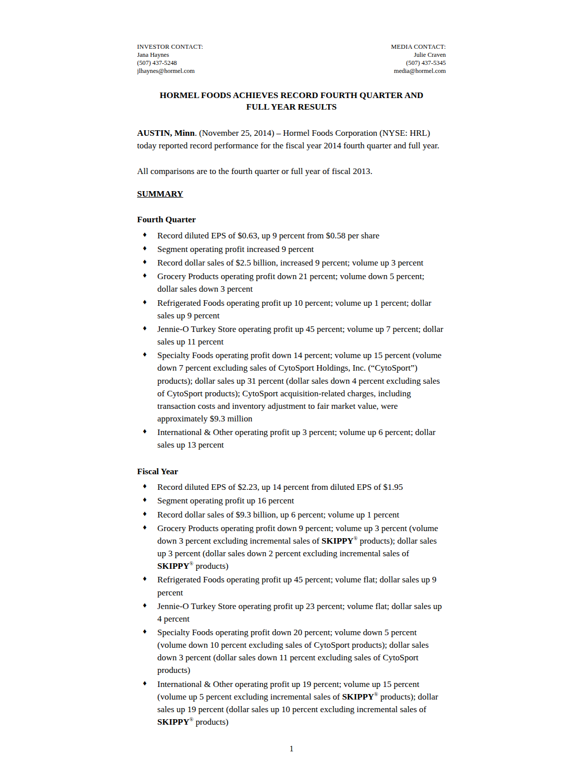INVESTOR CONTACT:
Jana Haynes
(507) 437-5248
jlhaynes@hormel.com
MEDIA CONTACT:
Julie Craven
(507) 437-5345
media@hormel.com
HORMEL FOODS ACHIEVES RECORD FOURTH QUARTER AND FULL YEAR RESULTS
AUSTIN, Minn. (November 25, 2014) – Hormel Foods Corporation (NYSE: HRL) today reported record performance for the fiscal year 2014 fourth quarter and full year.
All comparisons are to the fourth quarter or full year of fiscal 2013.
SUMMARY
Fourth Quarter
Record diluted EPS of $0.63, up 9 percent from $0.58 per share
Segment operating profit increased 9 percent
Record dollar sales of $2.5 billion, increased 9 percent; volume up 3 percent
Grocery Products operating profit down 21 percent; volume down 5 percent; dollar sales down 3 percent
Refrigerated Foods operating profit up 10 percent; volume up 1 percent; dollar sales up 9 percent
Jennie-O Turkey Store operating profit up 45 percent; volume up 7 percent; dollar sales up 11 percent
Specialty Foods operating profit down 14 percent; volume up 15 percent (volume down 7 percent excluding sales of CytoSport Holdings, Inc. (“CytoSport”) products); dollar sales up 31 percent (dollar sales down 4 percent excluding sales of CytoSport products); CytoSport acquisition-related charges, including transaction costs and inventory adjustment to fair market value, were approximately $9.3 million
International & Other operating profit up 3 percent; volume up 6 percent; dollar sales up 13 percent
Fiscal Year
Record diluted EPS of $2.23, up 14 percent from diluted EPS of $1.95
Segment operating profit up 16 percent
Record dollar sales of $9.3 billion, up 6 percent; volume up 1 percent
Grocery Products operating profit down 9 percent; volume up 3 percent (volume down 3 percent excluding incremental sales of SKIPPY® products); dollar sales up 3 percent (dollar sales down 2 percent excluding incremental sales of SKIPPY® products)
Refrigerated Foods operating profit up 45 percent; volume flat; dollar sales up 9 percent
Jennie-O Turkey Store operating profit up 23 percent; volume flat; dollar sales up 4 percent
Specialty Foods operating profit down 20 percent; volume down 5 percent (volume down 10 percent excluding sales of CytoSport products); dollar sales down 3 percent (dollar sales down 11 percent excluding sales of CytoSport products)
International & Other operating profit up 19 percent; volume up 15 percent (volume up 5 percent excluding incremental sales of SKIPPY® products); dollar sales up 19 percent (dollar sales up 10 percent excluding incremental sales of SKIPPY® products)
1